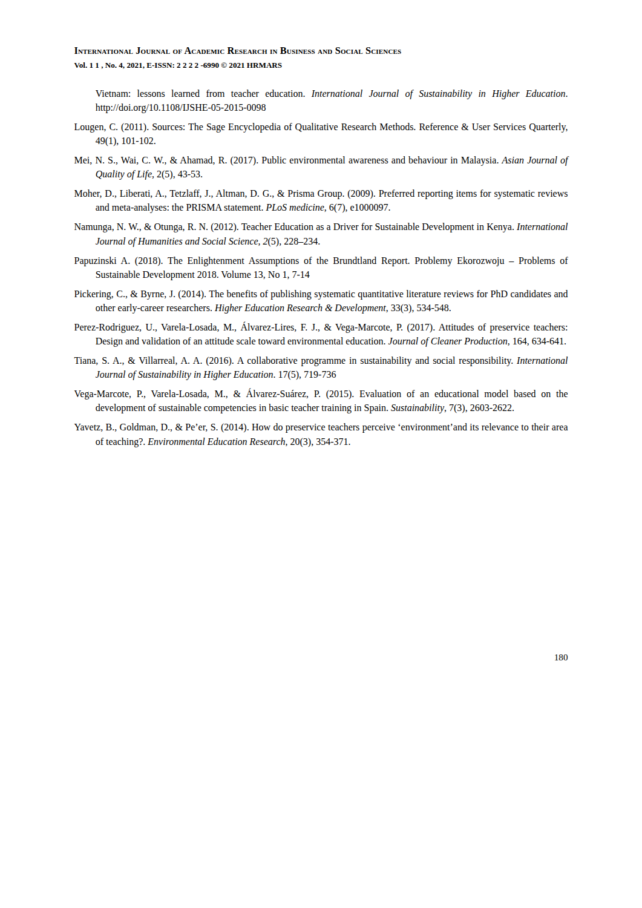International Journal of Academic Research in Business and Social Sciences
Vol. 1 1 , No. 4, 2021, E-ISSN: 2 2 2 2 -6990 © 2021 HRMARS
Vietnam: lessons learned from teacher education. International Journal of Sustainability in Higher Education. http://doi.org/10.1108/IJSHE-05-2015-0098
Lougen, C. (2011). Sources: The Sage Encyclopedia of Qualitative Research Methods. Reference & User Services Quarterly, 49(1), 101-102.
Mei, N. S., Wai, C. W., & Ahamad, R. (2017). Public environmental awareness and behaviour in Malaysia. Asian Journal of Quality of Life, 2(5), 43-53.
Moher, D., Liberati, A., Tetzlaff, J., Altman, D. G., & Prisma Group. (2009). Preferred reporting items for systematic reviews and meta-analyses: the PRISMA statement. PLoS medicine, 6(7), e1000097.
Namunga, N. W., & Otunga, R. N. (2012). Teacher Education as a Driver for Sustainable Development in Kenya. International Journal of Humanities and Social Science, 2(5), 228–234.
Papuzinski A. (2018). The Enlightenment Assumptions of the Brundtland Report. Problemy Ekorozwoju – Problems of Sustainable Development 2018. Volume 13, No 1, 7-14
Pickering, C., & Byrne, J. (2014). The benefits of publishing systematic quantitative literature reviews for PhD candidates and other early-career researchers. Higher Education Research & Development, 33(3), 534-548.
Perez-Rodriguez, U., Varela-Losada, M., Álvarez-Lires, F. J., & Vega-Marcote, P. (2017). Attitudes of preservice teachers: Design and validation of an attitude scale toward environmental education. Journal of Cleaner Production, 164, 634-641.
Tiana, S. A., & Villarreal, A. A. (2016). A collaborative programme in sustainability and social responsibility. International Journal of Sustainability in Higher Education. 17(5), 719-736
Vega-Marcote, P., Varela-Losada, M., & Álvarez-Suárez, P. (2015). Evaluation of an educational model based on the development of sustainable competencies in basic teacher training in Spain. Sustainability, 7(3), 2603-2622.
Yavetz, B., Goldman, D., & Pe’er, S. (2014). How do preservice teachers perceive ‘environment’and its relevance to their area of teaching?. Environmental Education Research, 20(3), 354-371.
180